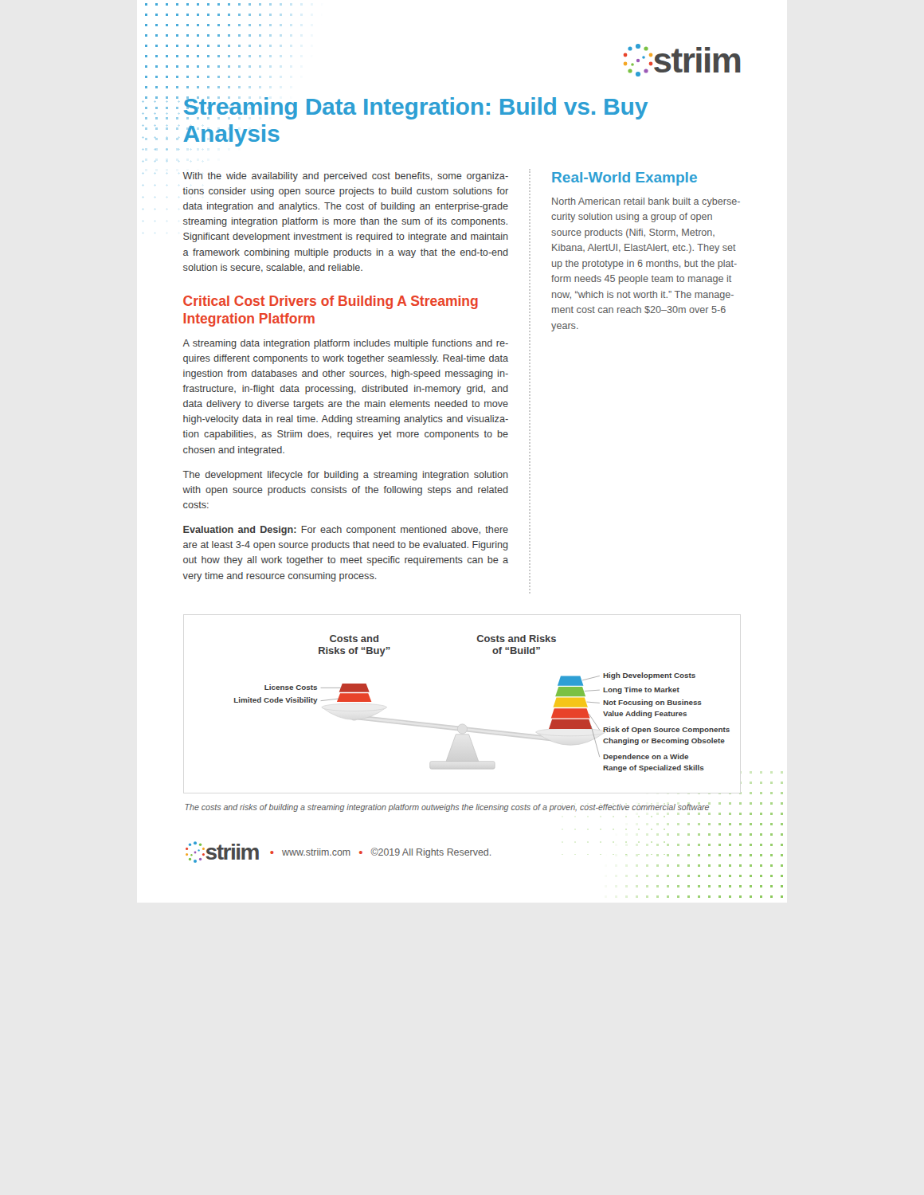striim
Streaming Data Integration: Build vs. Buy Analysis
With the wide availability and perceived cost benefits, some organizations consider using open source projects to build custom solutions for data integration and analytics. The cost of building an enterprise-grade streaming integration platform is more than the sum of its components. Significant development investment is required to integrate and maintain a framework combining multiple products in a way that the end-to-end solution is secure, scalable, and reliable.
Critical Cost Drivers of Building A Streaming Integration Platform
A streaming data integration platform includes multiple functions and requires different components to work together seamlessly. Real-time data ingestion from databases and other sources, high-speed messaging infrastructure, in-flight data processing, distributed in-memory grid, and data delivery to diverse targets are the main elements needed to move high-velocity data in real time. Adding streaming analytics and visualization capabilities, as Striim does, requires yet more components to be chosen and integrated.
The development lifecycle for building a streaming integration solution with open source products consists of the following steps and related costs:
Evaluation and Design: For each component mentioned above, there are at least 3-4 open source products that need to be evaluated. Figuring out how they all work together to meet specific requirements can be a very time and resource consuming process.
Real-World Example
North American retail bank built a cybersecurity solution using a group of open source products (Nifi, Storm, Metron, Kibana, AlertUI, ElastAlert, etc.). They set up the prototype in 6 months, but the platform needs 45 people team to manage it now, “which is not worth it.” The management cost can reach $20–30m over 5-6 years.
Costs and Risks of “Buy” Costs and Risks of “Build” License Costs Limited Code Visibility High Development Costs Long Time to Market Not Focusing on Business Value Adding Features Risk of Open Source Components Changing or Becoming Obsolete Dependence on a Wide Range of Specialized Skills
The costs and risks of building a streaming integration platform outweighs the licensing costs of a proven, cost-effective commercial software
striim
• www.striim.com • ©2019 All Rights Reserved.